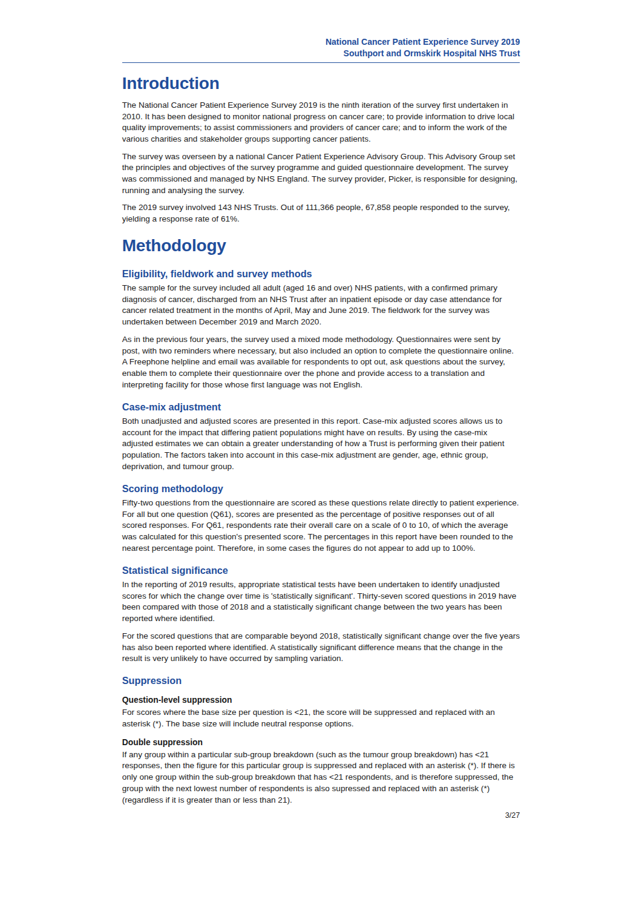National Cancer Patient Experience Survey 2019
Southport and Ormskirk Hospital NHS Trust
Introduction
The National Cancer Patient Experience Survey 2019 is the ninth iteration of the survey first undertaken in 2010. It has been designed to monitor national progress on cancer care; to provide information to drive local quality improvements; to assist commissioners and providers of cancer care; and to inform the work of the various charities and stakeholder groups supporting cancer patients.
The survey was overseen by a national Cancer Patient Experience Advisory Group. This Advisory Group set the principles and objectives of the survey programme and guided questionnaire development. The survey was commissioned and managed by NHS England. The survey provider, Picker, is responsible for designing, running and analysing the survey.
The 2019 survey involved 143 NHS Trusts. Out of 111,366 people, 67,858 people responded to the survey, yielding a response rate of 61%.
Methodology
Eligibility, fieldwork and survey methods
The sample for the survey included all adult (aged 16 and over) NHS patients, with a confirmed primary diagnosis of cancer, discharged from an NHS Trust after an inpatient episode or day case attendance for cancer related treatment in the months of April, May and June 2019. The fieldwork for the survey was undertaken between December 2019 and March 2020.
As in the previous four years, the survey used a mixed mode methodology. Questionnaires were sent by post, with two reminders where necessary, but also included an option to complete the questionnaire online. A Freephone helpline and email was available for respondents to opt out, ask questions about the survey, enable them to complete their questionnaire over the phone and provide access to a translation and interpreting facility for those whose first language was not English.
Case-mix adjustment
Both unadjusted and adjusted scores are presented in this report. Case-mix adjusted scores allows us to account for the impact that differing patient populations might have on results. By using the case-mix adjusted estimates we can obtain a greater understanding of how a Trust is performing given their patient population. The factors taken into account in this case-mix adjustment are gender, age, ethnic group, deprivation, and tumour group.
Scoring methodology
Fifty-two questions from the questionnaire are scored as these questions relate directly to patient experience. For all but one question (Q61), scores are presented as the percentage of positive responses out of all scored responses. For Q61, respondents rate their overall care on a scale of 0 to 10, of which the average was calculated for this question's presented score. The percentages in this report have been rounded to the nearest percentage point. Therefore, in some cases the figures do not appear to add up to 100%.
Statistical significance
In the reporting of 2019 results, appropriate statistical tests have been undertaken to identify unadjusted scores for which the change over time is 'statistically significant'. Thirty-seven scored questions in 2019 have been compared with those of 2018 and a statistically significant change between the two years has been reported where identified.
For the scored questions that are comparable beyond 2018, statistically significant change over the five years has also been reported where identified. A statistically significant difference means that the change in the result is very unlikely to have occurred by sampling variation.
Suppression
Question-level suppression
For scores where the base size per question is <21, the score will be suppressed and replaced with an asterisk (*). The base size will include neutral response options.
Double suppression
If any group within a particular sub-group breakdown (such as the tumour group breakdown) has <21 responses, then the figure for this particular group is suppressed and replaced with an asterisk (*). If there is only one group within the sub-group breakdown that has <21 respondents, and is therefore suppressed, the group with the next lowest number of respondents is also supressed and replaced with an asterisk (*) (regardless if it is greater than or less than 21).
3/27